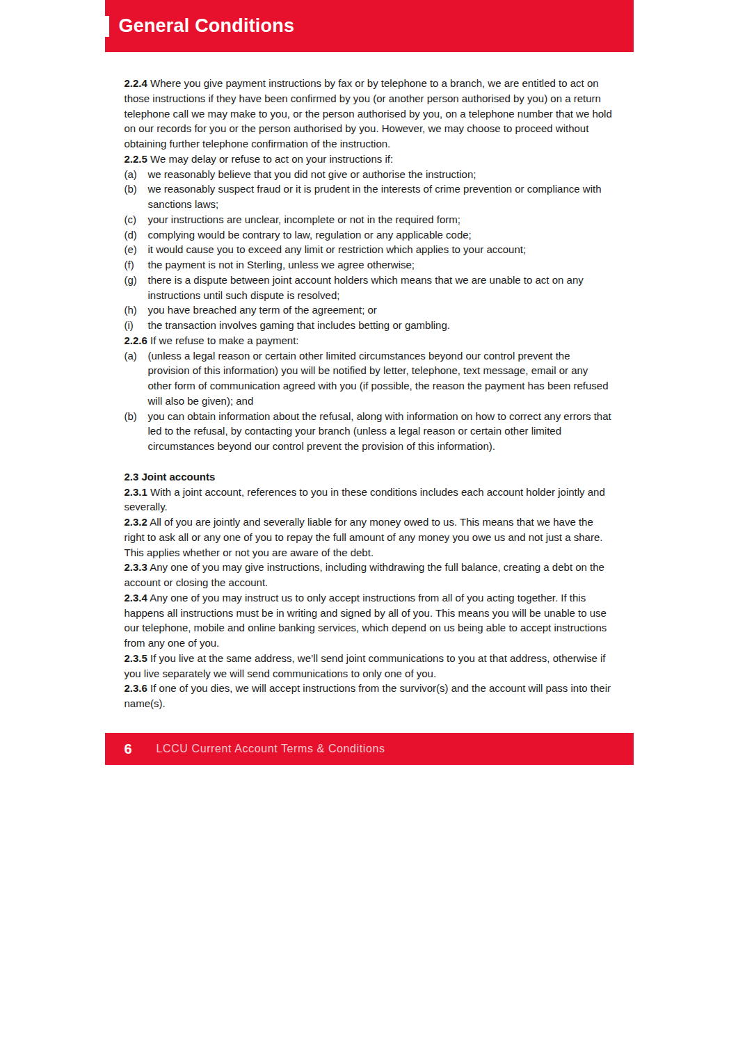General Conditions
2.2.4 Where you give payment instructions by fax or by telephone to a branch, we are entitled to act on those instructions if they have been confirmed by you (or another person authorised by you) on a return telephone call we may make to you, or the person authorised by you, on a telephone number that we hold on our records for you or the person authorised by you. However, we may choose to proceed without obtaining further telephone confirmation of the instruction.
2.2.5 We may delay or refuse to act on your instructions if:
(a) we reasonably believe that you did not give or authorise the instruction;
(b) we reasonably suspect fraud or it is prudent in the interests of crime prevention or compliance with sanctions laws;
(c) your instructions are unclear, incomplete or not in the required form;
(d) complying would be contrary to law, regulation or any applicable code;
(e) it would cause you to exceed any limit or restriction which applies to your account;
(f) the payment is not in Sterling, unless we agree otherwise;
(g) there is a dispute between joint account holders which means that we are unable to act on any instructions until such dispute is resolved;
(h) you have breached any term of the agreement; or
(i) the transaction involves gaming that includes betting or gambling.
2.2.6 If we refuse to make a payment:
(a)(unless a legal reason or certain other limited circumstances beyond our control prevent the provision of this information) you will be notified by letter, telephone, text message, email or any other form of communication agreed with you (if possible, the reason the payment has been refused will also be given); and
(b) you can obtain information about the refusal, along with information on how to correct any errors that led to the refusal, by contacting your branch (unless a legal reason or certain other limited circumstances beyond our control prevent the provision of this information).
2.3 Joint accounts
2.3.1 With a joint account, references to you in these conditions includes each account holder jointly and severally.
2.3.2 All of you are jointly and severally liable for any money owed to us. This means that we have the right to ask all or any one of you to repay the full amount of any money you owe us and not just a share. This applies whether or not you are aware of the debt.
2.3.3 Any one of you may give instructions, including withdrawing the full balance, creating a debt on the account or closing the account.
2.3.4 Any one of you may instruct us to only accept instructions from all of you acting together. If this happens all instructions must be in writing and signed by all of you. This means you will be unable to use our telephone, mobile and online banking services, which depend on us being able to accept instructions from any one of you.
2.3.5 If you live at the same address, we’ll send joint communications to you at that address, otherwise if you live separately we will send communications to only one of you.
2.3.6 If one of you dies, we will accept instructions from the survivor(s) and the account will pass into their name(s).
6 LCCU Current Account Terms & Conditions